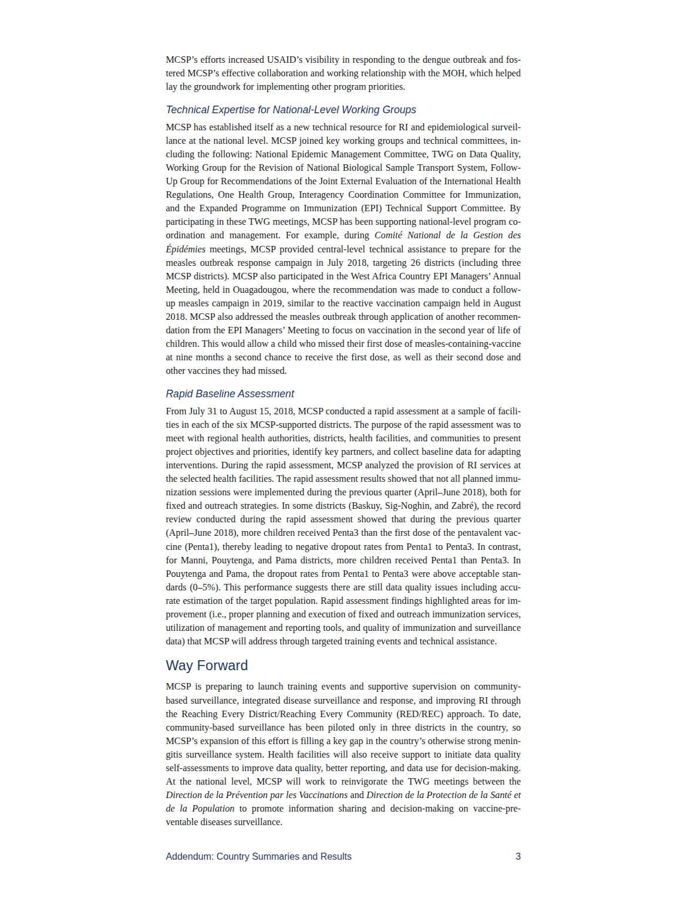MCSP’s efforts increased USAID’s visibility in responding to the dengue outbreak and fostered MCSP’s effective collaboration and working relationship with the MOH, which helped lay the groundwork for implementing other program priorities.
Technical Expertise for National-Level Working Groups
MCSP has established itself as a new technical resource for RI and epidemiological surveillance at the national level. MCSP joined key working groups and technical committees, including the following: National Epidemic Management Committee, TWG on Data Quality, Working Group for the Revision of National Biological Sample Transport System, Follow-Up Group for Recommendations of the Joint External Evaluation of the International Health Regulations, One Health Group, Interagency Coordination Committee for Immunization, and the Expanded Programme on Immunization (EPI) Technical Support Committee. By participating in these TWG meetings, MCSP has been supporting national-level program coordination and management. For example, during Comité National de la Gestion des Épidémies meetings, MCSP provided central-level technical assistance to prepare for the measles outbreak response campaign in July 2018, targeting 26 districts (including three MCSP districts). MCSP also participated in the West Africa Country EPI Managers’ Annual Meeting, held in Ouagadougou, where the recommendation was made to conduct a follow-up measles campaign in 2019, similar to the reactive vaccination campaign held in August 2018. MCSP also addressed the measles outbreak through application of another recommendation from the EPI Managers’ Meeting to focus on vaccination in the second year of life of children. This would allow a child who missed their first dose of measles-containing-vaccine at nine months a second chance to receive the first dose, as well as their second dose and other vaccines they had missed.
Rapid Baseline Assessment
From July 31 to August 15, 2018, MCSP conducted a rapid assessment at a sample of facilities in each of the six MCSP-supported districts. The purpose of the rapid assessment was to meet with regional health authorities, districts, health facilities, and communities to present project objectives and priorities, identify key partners, and collect baseline data for adapting interventions. During the rapid assessment, MCSP analyzed the provision of RI services at the selected health facilities. The rapid assessment results showed that not all planned immunization sessions were implemented during the previous quarter (April–June 2018), both for fixed and outreach strategies. In some districts (Baskuy, Sig-Noghin, and Zabré), the record review conducted during the rapid assessment showed that during the previous quarter (April–June 2018), more children received Penta3 than the first dose of the pentavalent vaccine (Penta1), thereby leading to negative dropout rates from Penta1 to Penta3. In contrast, for Manni, Pouytenga, and Pama districts, more children received Penta1 than Penta3. In Pouytenga and Pama, the dropout rates from Penta1 to Penta3 were above acceptable standards (0–5%). This performance suggests there are still data quality issues including accurate estimation of the target population. Rapid assessment findings highlighted areas for improvement (i.e., proper planning and execution of fixed and outreach immunization services, utilization of management and reporting tools, and quality of immunization and surveillance data) that MCSP will address through targeted training events and technical assistance.
Way Forward
MCSP is preparing to launch training events and supportive supervision on community-based surveillance, integrated disease surveillance and response, and improving RI through the Reaching Every District/Reaching Every Community (RED/REC) approach. To date, community-based surveillance has been piloted only in three districts in the country, so MCSP’s expansion of this effort is filling a key gap in the country’s otherwise strong meningitis surveillance system. Health facilities will also receive support to initiate data quality self-assessments to improve data quality, better reporting, and data use for decision-making. At the national level, MCSP will work to reinvigorate the TWG meetings between the Direction de la Prévention par les Vaccinations and Direction de la Protection de la Santé et de la Population to promote information sharing and decision-making on vaccine-preventable diseases surveillance.
Addendum: Country Summaries and Results 3